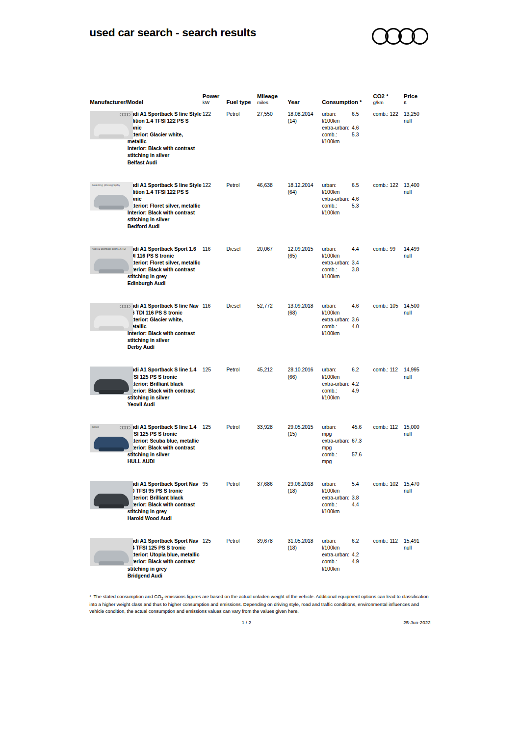used car search - search results
| Manufacturer/Model | Power kW | Fuel type | Mileage miles | Year | Consumption * | CO2 * g/km | Price £ |
| --- | --- | --- | --- | --- | --- | --- | --- |
| | Audi A1 Sportback S line Style Edition 1.4 TFSI 122 PS S tronic Exterior: Glacier white, metallic Interior: Black with contrast stitching in silver Belfast Audi | 122 | Petrol | 27,550 | 18.08.2014 (14) | urban: 6.5 l/100km extra-urban: 4.6 comb.: 5.3 l/100km | comb.: 122 | 13,250 null |
| Awaiting photography | Audi A1 Sportback S line Style Edition 1.4 TFSI 122 PS S tronic Exterior: Floret silver, metallic Interior: Black with contrast stitching in silver Bedford Audi | 122 | Petrol | 46,638 | 18.12.2014 (64) | urban: 6.5 l/100km extra-urban: 4.6 comb.: 5.3 l/100km | comb.: 122 | 13,400 null |
| Audi A1 Sportback Sport 1.6 TDI | Audi A1 Sportback Sport 1.6 TDI 116 PS S tronic Exterior: Floret silver, metallic Interior: Black with contrast stitching in grey Edinburgh Audi | 116 | Diesel | 20,067 | 12.09.2015 (65) | urban: 4.4 l/100km extra-urban: 3.4 comb.: 3.8 l/100km | comb.: 99 | 14,499 null |
| | Audi A1 Sportback S line Nav 1.6 TDI 116 PS S tronic Exterior: Glacier white, metallic Interior: Black with contrast stitching in silver Derby Audi | 116 | Diesel | 52,772 | 13.09.2018 (68) | urban: 4.6 l/100km extra-urban: 3.6 comb.: 4.0 l/100km | comb.: 105 | 14,500 null |
| | Audi A1 Sportback S line 1.4 TFSI 125 PS S tronic Exterior: Brilliant black Interior: Black with contrast stitching in silver Yeovil Audi | 125 | Petrol | 45,212 | 28.10.2016 (66) | urban: 6.2 l/100km extra-urban: 4.2 comb.: 4.9 l/100km | comb.: 112 | 14,995 null |
| pcmco | Audi A1 Sportback S line 1.4 TFSI 125 PS S tronic Exterior: Scuba blue, metallic Interior: Black with contrast stitching in silver HULL AUDI | 125 | Petrol | 33,928 | 29.05.2015 (15) | urban: 45.6 mpg extra-urban: 67.3 mpg comb.: 57.6 mpg | comb.: 112 | 15,000 null |
| | Audi A1 Sportback Sport Nav 1.0 TFSI 95 PS S tronic Exterior: Brilliant black Interior: Black with contrast stitching in grey Harold Wood Audi | 95 | Petrol | 37,686 | 29.06.2018 (18) | urban: 5.4 l/100km extra-urban: 3.8 comb.: 4.4 l/100km | comb.: 102 | 15,470 null |
| | Audi A1 Sportback Sport Nav 1.4 TFSI 125 PS S tronic Exterior: Utopia blue, metallic Interior: Black with contrast stitching in grey Bridgend Audi | 125 | Petrol | 39,678 | 31.05.2018 (18) | urban: 6.2 l/100km extra-urban: 4.2 comb.: 4.9 l/100km | comb.: 112 | 15,491 null |
* The stated consumption and CO2 emissions figures are based on the actual unladen weight of the vehicle. Additional equipment options can lead to classification into a higher weight class and thus to higher consumption and emissions. Depending on driving style, road and traffic conditions, environmental influences and vehicle condition, the actual consumption and emissions values can vary from the values given here.
1 / 2
25-Jun-2022